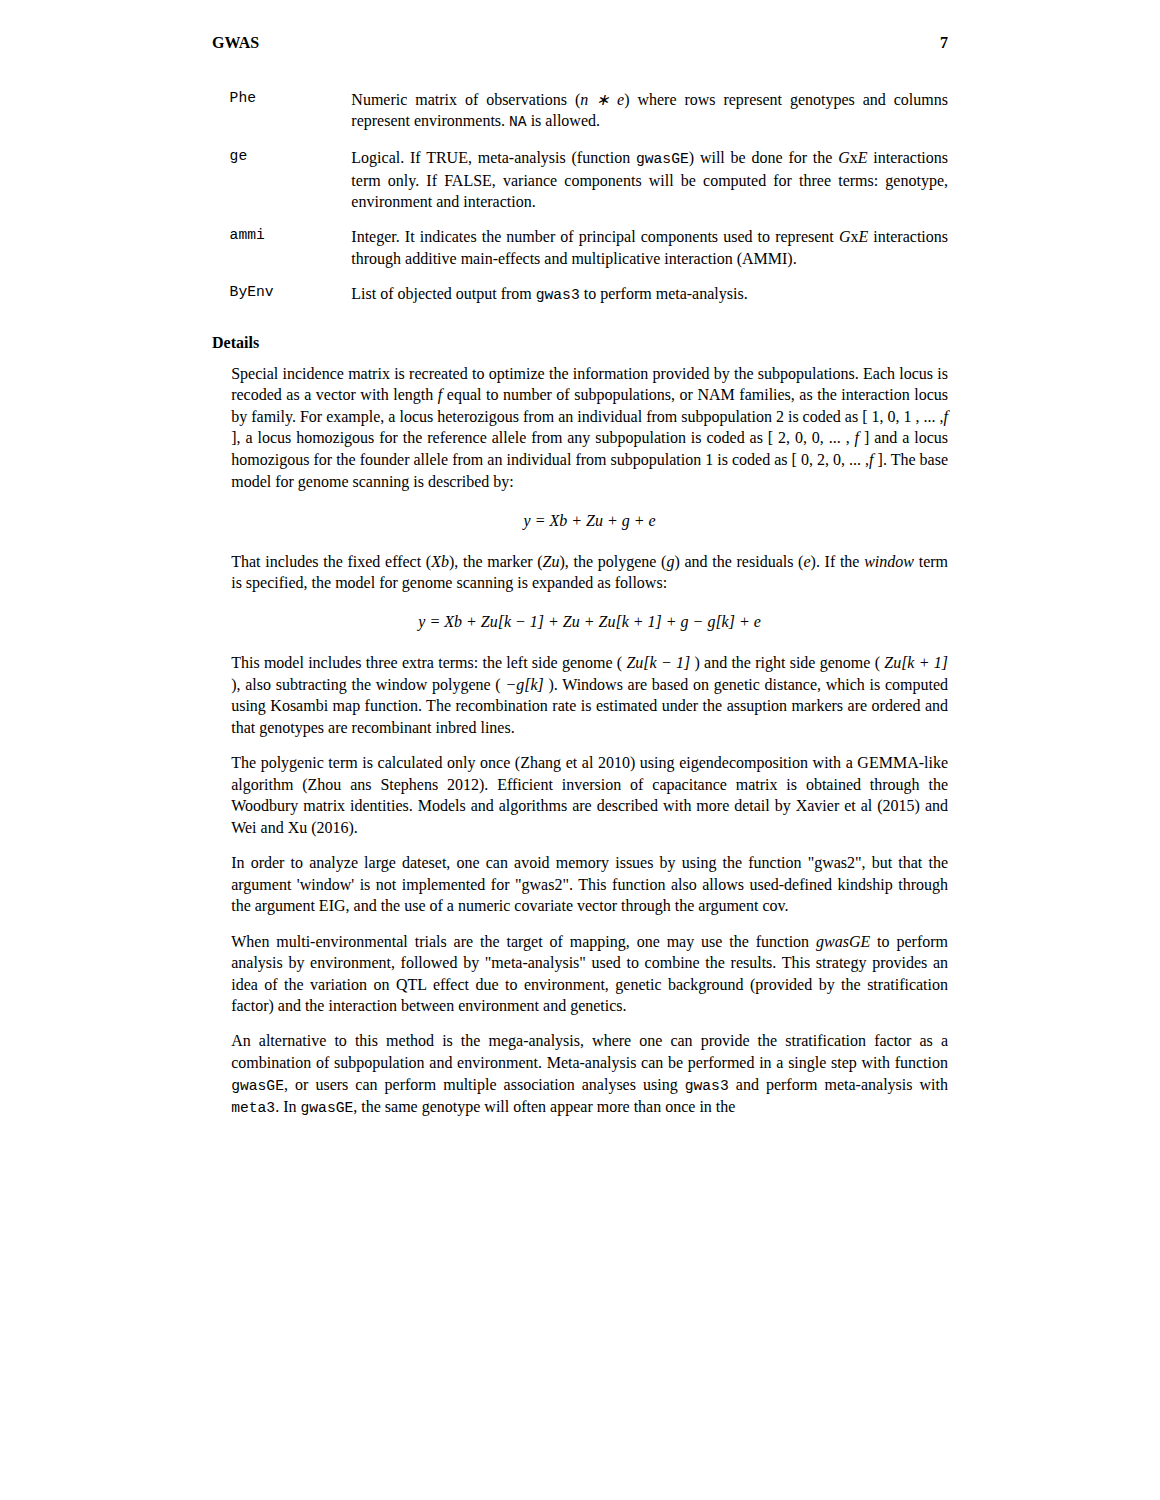GWAS 7
Phe
Numeric matrix of observations (n ∗ e) where rows represent genotypes and columns represent environments. NA is allowed.
ge
Logical. If TRUE, meta-analysis (function gwasGE) will be done for the GxE interactions term only. If FALSE, variance components will be computed for three terms: genotype, environment and interaction.
ammi
Integer. It indicates the number of principal components used to represent GxE interactions through additive main-effects and multiplicative interaction (AMMI).
ByEnv
List of objected output from gwas3 to perform meta-analysis.
Details
Special incidence matrix is recreated to optimize the information provided by the subpopulations. Each locus is recoded as a vector with length f equal to number of subpopulations, or NAM families, as the interaction locus by family. For example, a locus heterozigous from an individual from subpopulation 2 is coded as [ 1, 0, 1 , ... ,f ], a locus homozigous for the reference allele from any subpopulation is coded as [ 2, 0, 0, ... , f ] and a locus homozigous for the founder allele from an individual from subpopulation 1 is coded as [ 0, 2, 0, ... ,f ]. The base model for genome scanning is described by:
y = Xb + Zu + g + e
That includes the fixed effect (Xb), the marker (Zu), the polygene (g) and the residuals (e). If the window term is specified, the model for genome scanning is expanded as follows:
y = Xb + Zu[k − 1] + Zu + Zu[k + 1] + g − g[k] + e
This model includes three extra terms: the left side genome ( Zu[k − 1] ) and the right side genome ( Zu[k + 1] ), also subtracting the window polygene ( −g[k] ). Windows are based on genetic distance, which is computed using Kosambi map function. The recombination rate is estimated under the assuption markers are ordered and that genotypes are recombinant inbred lines.
The polygenic term is calculated only once (Zhang et al 2010) using eigendecomposition with a GEMMA-like algorithm (Zhou ans Stephens 2012). Efficient inversion of capacitance matrix is obtained through the Woodbury matrix identities. Models and algorithms are described with more detail by Xavier et al (2015) and Wei and Xu (2016).
In order to analyze large dateset, one can avoid memory issues by using the function "gwas2", but that the argument 'window' is not implemented for "gwas2". This function also allows used-defined kindship through the argument EIG, and the use of a numeric covariate vector through the argument cov.
When multi-environmental trials are the target of mapping, one may use the function gwasGE to perform analysis by environment, followed by "meta-analysis" used to combine the results. This strategy provides an idea of the variation on QTL effect due to environment, genetic background (provided by the stratification factor) and the interaction between environment and genetics.
An alternative to this method is the mega-analysis, where one can provide the stratification factor as a combination of subpopulation and environment. Meta-analysis can be performed in a single step with function gwasGE, or users can perform multiple association analyses using gwas3 and perform meta-analysis with meta3. In gwasGE, the same genotype will often appear more than once in the